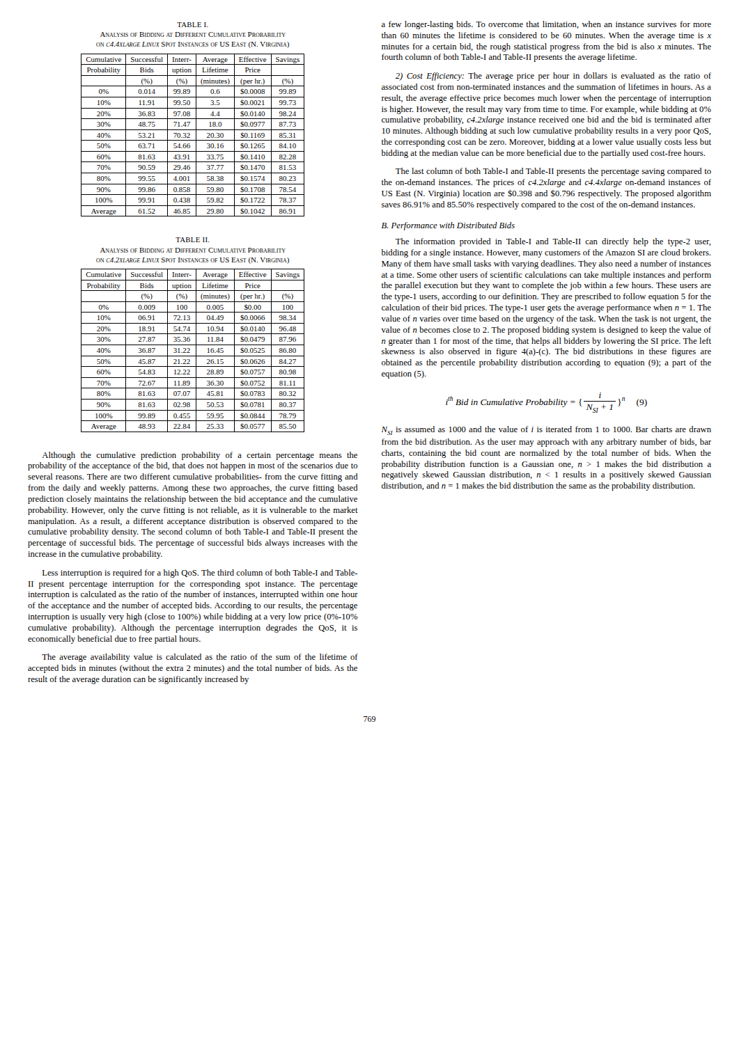TABLE I. Analysis of Bidding at Different Cumulative Probability
on c4.4xlarge Linux Spot Instances of US East (N. Virginia)
| Cumulative | Successful | Interr- | Average | Effective | Savings |
| --- | --- | --- | --- | --- | --- |
| Probability | Bids | uption | Lifetime | Price | |
| | (%) | (%) | (minutes) | (per hr.) | (%) |
| 0% | 0.014 | 99.89 | 0.6 | $0.0008 | 99.89 |
| 10% | 11.91 | 99.50 | 3.5 | $0.0021 | 99.73 |
| 20% | 36.83 | 97.08 | 4.4 | $0.0140 | 98.24 |
| 30% | 48.75 | 71.47 | 18.0 | $0.0977 | 87.73 |
| 40% | 53.21 | 70.32 | 20.30 | $0.1169 | 85.31 |
| 50% | 63.71 | 54.66 | 30.16 | $0.1265 | 84.10 |
| 60% | 81.63 | 43.91 | 33.75 | $0.1410 | 82.28 |
| 70% | 90.59 | 29.46 | 37.77 | $0.1470 | 81.53 |
| 80% | 99.55 | 4.001 | 58.38 | $0.1574 | 80.23 |
| 90% | 99.86 | 0.858 | 59.80 | $0.1708 | 78.54 |
| 100% | 99.91 | 0.438 | 59.82 | $0.1722 | 78.37 |
| Average | 61.52 | 46.85 | 29.80 | $0.1042 | 86.91 |
TABLE II. Analysis of Bidding at Different Cumulative Probability
on c4.2xlarge Linux Spot Instances of US East (N. Virginia)
| Cumulative | Successful | Interr- | Average | Effective | Savings |
| --- | --- | --- | --- | --- | --- |
| Probability | Bids | uption | Lifetime | Price | |
| | (%) | (%) | (minutes) | (per hr.) | (%) |
| 0% | 0.009 | 100 | 0.005 | $0.00 | 100 |
| 10% | 06.91 | 72.13 | 04.49 | $0.0066 | 98.34 |
| 20% | 18.91 | 54.74 | 10.94 | $0.0140 | 96.48 |
| 30% | 27.87 | 35.36 | 11.84 | $0.0479 | 87.96 |
| 40% | 36.87 | 31.22 | 16.45 | $0.0525 | 86.80 |
| 50% | 45.87 | 21.22 | 26.15 | $0.0626 | 84.27 |
| 60% | 54.83 | 12.22 | 28.89 | $0.0757 | 80.98 |
| 70% | 72.67 | 11.89 | 36.30 | $0.0752 | 81.11 |
| 80% | 81.63 | 07.07 | 45.81 | $0.0783 | 80.32 |
| 90% | 81.63 | 02.98 | 50.53 | $0.0781 | 80.37 |
| 100% | 99.89 | 0.455 | 59.95 | $0.0844 | 78.79 |
| Average | 48.93 | 22.84 | 25.33 | $0.0577 | 85.50 |
Although the cumulative prediction probability of a certain percentage means the probability of the acceptance of the bid, that does not happen in most of the scenarios due to several reasons. There are two different cumulative probabilities- from the curve fitting and from the daily and weekly patterns. Among these two approaches, the curve fitting based prediction closely maintains the relationship between the bid acceptance and the cumulative probability. However, only the curve fitting is not reliable, as it is vulnerable to the market manipulation. As a result, a different acceptance distribution is observed compared to the cumulative probability density. The second column of both Table-I and Table-II present the percentage of successful bids. The percentage of successful bids always increases with the increase in the cumulative probability.
Less interruption is required for a high QoS. The third column of both Table-I and Table-II present percentage interruption for the corresponding spot instance. The percentage interruption is calculated as the ratio of the number of instances, interrupted within one hour of the acceptance and the number of accepted bids. According to our results, the percentage interruption is usually very high (close to 100%) while bidding at a very low price (0%-10% cumulative probability). Although the percentage interruption degrades the QoS, it is economically beneficial due to free partial hours.
The average availability value is calculated as the ratio of the sum of the lifetime of accepted bids in minutes (without the extra 2 minutes) and the total number of bids. As the result of the average duration can be significantly increased by
a few longer-lasting bids. To overcome that limitation, when an instance survives for more than 60 minutes the lifetime is considered to be 60 minutes. When the average time is x minutes for a certain bid, the rough statistical progress from the bid is also x minutes. The fourth column of both Table-I and Table-II presents the average lifetime.
2) Cost Efficiency: The average price per hour in dollars is evaluated as the ratio of associated cost from non-terminated instances and the summation of lifetimes in hours. As a result, the average effective price becomes much lower when the percentage of interruption is higher. However, the result may vary from time to time. For example, while bidding at 0% cumulative probability, c4.2xlarge instance received one bid and the bid is terminated after 10 minutes. Although bidding at such low cumulative probability results in a very poor QoS, the corresponding cost can be zero. Moreover, bidding at a lower value usually costs less but bidding at the median value can be more beneficial due to the partially used cost-free hours.
The last column of both Table-I and Table-II presents the percentage saving compared to the on-demand instances. The prices of c4.2xlarge and c4.4xlarge on-demand instances of US East (N. Virginia) location are $0.398 and $0.796 respectively. The proposed algorithm saves 86.91% and 85.50% respectively compared to the cost of the on-demand instances.
B. Performance with Distributed Bids
The information provided in Table-I and Table-II can directly help the type-2 user, bidding for a single instance. However, many customers of the Amazon SI are cloud brokers. Many of them have small tasks with varying deadlines. They also need a number of instances at a time. Some other users of scientific calculations can take multiple instances and perform the parallel execution but they want to complete the job within a few hours. These users are the type-1 users, according to our definition. They are prescribed to follow equation 5 for the calculation of their bid prices. The type-1 user gets the average performance when n = 1. The value of n varies over time based on the urgency of the task. When the task is not urgent, the value of n becomes close to 2. The proposed bidding system is designed to keep the value of n greater than 1 for most of the time, that helps all bidders by lowering the SI price. The left skewness is also observed in figure 4(a)-(c). The bid distributions in these figures are obtained as the percentile probability distribution according to equation (9); a part of the equation (5).
ith Bid in Cumulative Probability = {iNSI + 1}n (9)
NSI is assumed as 1000 and the value of i is iterated from 1 to 1000. Bar charts are drawn from the bid distribution. As the user may approach with any arbitrary number of bids, bar charts, containing the bid count are normalized by the total number of bids. When the probability distribution function is a Gaussian one, n > 1 makes the bid distribution a negatively skewed Gaussian distribution, n < 1 results in a positively skewed Gaussian distribution, and n = 1 makes the bid distribution the same as the probability distribution.
769